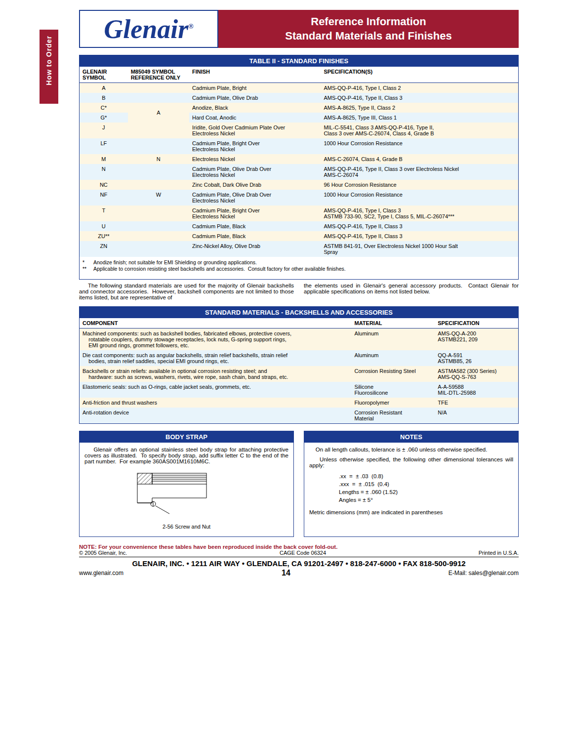How to Order
Glenair®
Reference Information
Standard Materials and Finishes
TABLE II - STANDARD FINISHES
| GLENAIR SYMBOL | M85049 SYMBOL REFERENCE ONLY | FINISH | SPECIFICATION(S) |
| --- | --- | --- | --- |
| A | | Cadmium Plate, Bright | AMS-QQ-P-416, Type I, Class 2 |
| B | | Cadmium Plate, Olive Drab | AMS-QQ-P-416, Type II, Class 3 |
| C* | A | Anodize, Black | AMS-A-8625, Type II, Class 2 |
| G* | Hard Coat, Anodic | AMS-A-8625, Type III, Class 1 |
| J | | Iridite, Gold Over Cadmium Plate Over Electroless Nickel | MIL-C-5541, Class 3 AMS-QQ-P-416, Type II, Class 3 over AMS-C-26074, Class 4, Grade B |
| LF | | Cadmium Plate, Bright Over Electroless Nickel | 1000 Hour Corrosion Resistance |
| M | N | Electroless Nickel | AMS-C-26074, Class 4, Grade B |
| N | | Cadmium Plate, Olive Drab Over Electroless Nickel | AMS-QQ-P-416, Type II, Class 3 over Electroless Nickel AMS-C-26074 |
| NC | | Zinc Cobalt, Dark Olive Drab | 96 Hour Corrosion Resistance |
| NF | W | Cadmium Plate, Olive Drab Over Electroless Nickel | 1000 Hour Corrosion Resistance |
| T | | Cadmium Plate, Bright Over Electroless Nickel | AMS-QQ-P-416, Type I, Class 3 ASTMB 733-90, SC2, Type I, Class 5, MIL-C-26074*** |
| U | | Cadmium Plate, Black | AMS-QQ-P-416, Type II, Class 3 |
| ZU** | | Cadmium Plate, Black | AMS-QQ-P-416, Type II, Class 3 |
| ZN | | Zinc-Nickel Alloy, Olive Drab | ASTMB 841-91, Over Electroless Nickel 1000 Hour Salt Spray |
*Anodize finish; not suitable for EMI Shielding or grounding applications.
**Applicable to corrosion resisting steel backshells and accessories. Consult factory for other available finishes.
The following standard materials are used for the majority of Glenair backshells and connector accessories. However, backshell components are not limited to those items listed, but are representative of
the elements used in Glenair's general accessory products. Contact Glenair for applicable specifications on items not listed below.
STANDARD MATERIALS - BACKSHELLS AND ACCESSORIES
| COMPONENT | MATERIAL | SPECIFICATION |
| --- | --- | --- |
| Machined components: such as backshell bodies, fabricated elbows, protective covers, rotatable couplers, dummy stowage receptacles, lock nuts, G-spring support rings, EMI ground rings, grommet followers, etc. | Aluminum | AMS-QQ-A-200 ASTMB221, 209 |
| Die cast components: such as angular backshells, strain relief backshells, strain relief bodies, strain relief saddles, special EMI ground rings, etc. | Aluminum | QQ-A-591 ASTMB85, 26 |
| Backshells or strain reliefs: available in optional corrosion resisting steel; and hardware: such as screws, washers, rivets, wire rope, sash chain, band straps, etc. | Corrosion Resisting Steel | ASTMA582 (300 Series) AMS-QQ-S-763 |
| Elastomeric seals: such as O-rings, cable jacket seals, grommets, etc. | Silicone Fluorosilicone | A-A-59588 MIL-DTL-25988 |
| Anti-friction and thrust washers | Fluoropolymer | TFE |
| Anti-rotation device | Corrosion Resistant Material | N/A |
BODY STRAP
Glenair offers an optional stainless steel body strap for attaching protective covers as illustrated. To specify body strap, add suffix letter C to the end of the part number. For example 360AS001M1610M6C.
2-56 Screw and Nut
NOTES
On all length callouts, tolerance is ± .060 unless otherwise specified.
Unless otherwise specified, the following other dimensional tolerances will apply:
.xx = ± .03 (0.8)
.xxx = ± .015 (0.4)
Lengths = ± .060 (1.52)
Angles = ± 5°
Metric dimensions (mm) are indicated in parentheses
NOTE: For your convenience these tables have been reproduced inside the back cover fold-out.
© 2005 Glenair, Inc. CAGE Code 06324 Printed in U.S.A.
GLENAIR, INC. • 1211 AIR WAY • GLENDALE, CA 91201-2497 • 818-247-6000 • FAX 818-500-9912
www.glenair.com 14 E-Mail: sales@glenair.com